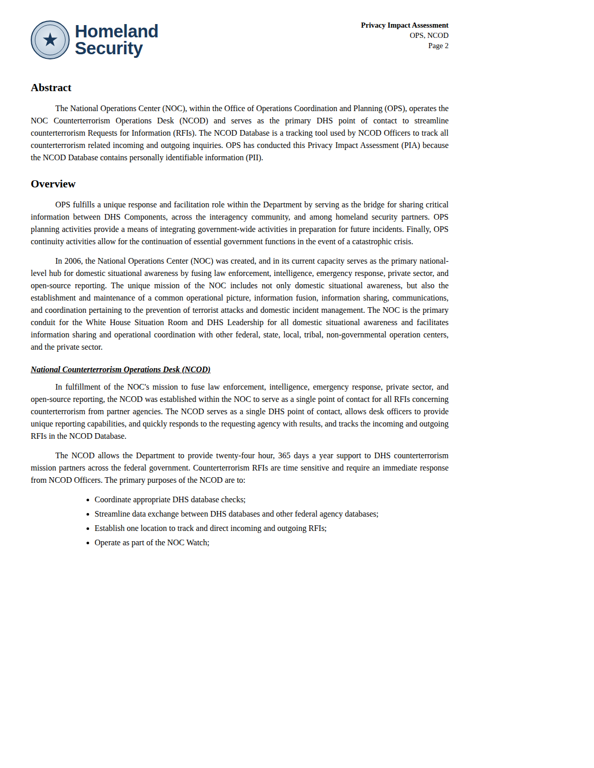HomelandSecurity
Privacy Impact Assessment
OPS, NCOD
Page 2
Abstract
The National Operations Center (NOC), within the Office of Operations Coordination and Planning (OPS), operates the NOC Counterterrorism Operations Desk (NCOD) and serves as the primary DHS point of contact to streamline counterterrorism Requests for Information (RFIs). The NCOD Database is a tracking tool used by NCOD Officers to track all counterterrorism related incoming and outgoing inquiries. OPS has conducted this Privacy Impact Assessment (PIA) because the NCOD Database contains personally identifiable information (PII).
Overview
OPS fulfills a unique response and facilitation role within the Department by serving as the bridge for sharing critical information between DHS Components, across the interagency community, and among homeland security partners. OPS planning activities provide a means of integrating government-wide activities in preparation for future incidents. Finally, OPS continuity activities allow for the continuation of essential government functions in the event of a catastrophic crisis.
In 2006, the National Operations Center (NOC) was created, and in its current capacity serves as the primary national-level hub for domestic situational awareness by fusing law enforcement, intelligence, emergency response, private sector, and open-source reporting. The unique mission of the NOC includes not only domestic situational awareness, but also the establishment and maintenance of a common operational picture, information fusion, information sharing, communications, and coordination pertaining to the prevention of terrorist attacks and domestic incident management. The NOC is the primary conduit for the White House Situation Room and DHS Leadership for all domestic situational awareness and facilitates information sharing and operational coordination with other federal, state, local, tribal, non-governmental operation centers, and the private sector.
National Counterterrorism Operations Desk (NCOD)
In fulfillment of the NOC's mission to fuse law enforcement, intelligence, emergency response, private sector, and open-source reporting, the NCOD was established within the NOC to serve as a single point of contact for all RFIs concerning counterterrorism from partner agencies. The NCOD serves as a single DHS point of contact, allows desk officers to provide unique reporting capabilities, and quickly responds to the requesting agency with results, and tracks the incoming and outgoing RFIs in the NCOD Database.
The NCOD allows the Department to provide twenty-four hour, 365 days a year support to DHS counterterrorism mission partners across the federal government. Counterterrorism RFIs are time sensitive and require an immediate response from NCOD Officers. The primary purposes of the NCOD are to:
Coordinate appropriate DHS database checks;
Streamline data exchange between DHS databases and other federal agency databases;
Establish one location to track and direct incoming and outgoing RFIs;
Operate as part of the NOC Watch;